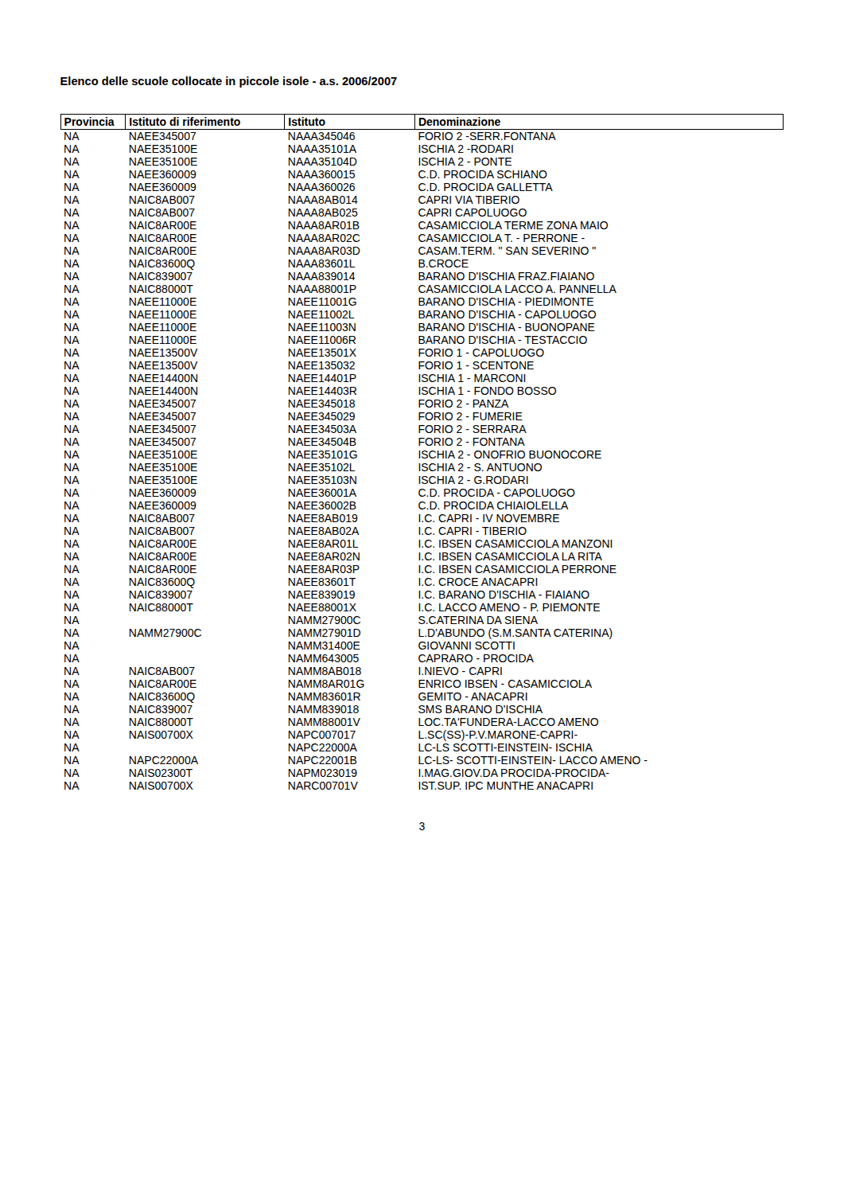Elenco delle scuole collocate in piccole isole - a.s. 2006/2007
| Provincia | Istituto di riferimento | Istituto | Denominazione |
| --- | --- | --- | --- |
| NA | NAEE345007 | NAAA345046 | FORIO 2 -SERR.FONTANA |
| NA | NAEE35100E | NAAA35101A | ISCHIA 2 -RODARI |
| NA | NAEE35100E | NAAA35104D | ISCHIA 2 - PONTE |
| NA | NAEE360009 | NAAA360015 | C.D. PROCIDA SCHIANO |
| NA | NAEE360009 | NAAA360026 | C.D. PROCIDA GALLETTA |
| NA | NAIC8AB007 | NAAA8AB014 | CAPRI VIA TIBERIO |
| NA | NAIC8AB007 | NAAA8AB025 | CAPRI CAPOLUOGO |
| NA | NAIC8AR00E | NAAA8AR01B | CASAMICCIOLA TERME ZONA MAIO |
| NA | NAIC8AR00E | NAAA8AR02C | CASAMICCIOLA T. - PERRONE - |
| NA | NAIC8AR00E | NAAA8AR03D | CASAM.TERM. " SAN SEVERINO " |
| NA | NAIC83600Q | NAAA83601L | B.CROCE |
| NA | NAIC839007 | NAAA839014 | BARANO D'ISCHIA FRAZ.FIAIANO |
| NA | NAIC88000T | NAAA88001P | CASAMICCIOLA LACCO A. PANNELLA |
| NA | NAEE11000E | NAEE11001G | BARANO D'ISCHIA - PIEDIMONTE |
| NA | NAEE11000E | NAEE11002L | BARANO D'ISCHIA - CAPOLUOGO |
| NA | NAEE11000E | NAEE11003N | BARANO D'ISCHIA - BUONOPANE |
| NA | NAEE11000E | NAEE11006R | BARANO D'ISCHIA - TESTACCIO |
| NA | NAEE13500V | NAEE13501X | FORIO 1 - CAPOLUOGO |
| NA | NAEE13500V | NAEE135032 | FORIO 1 - SCENTONE |
| NA | NAEE14400N | NAEE14401P | ISCHIA 1 - MARCONI |
| NA | NAEE14400N | NAEE14403R | ISCHIA 1 - FONDO BOSSO |
| NA | NAEE345007 | NAEE345018 | FORIO 2 - PANZA |
| NA | NAEE345007 | NAEE345029 | FORIO 2 - FUMERIE |
| NA | NAEE345007 | NAEE34503A | FORIO 2 - SERRARA |
| NA | NAEE345007 | NAEE34504B | FORIO 2 - FONTANA |
| NA | NAEE35100E | NAEE35101G | ISCHIA 2 - ONOFRIO BUONOCORE |
| NA | NAEE35100E | NAEE35102L | ISCHIA 2 - S. ANTUONO |
| NA | NAEE35100E | NAEE35103N | ISCHIA 2 - G.RODARI |
| NA | NAEE360009 | NAEE36001A | C.D. PROCIDA - CAPOLUOGO |
| NA | NAEE360009 | NAEE36002B | C.D. PROCIDA CHIAIOLELLA |
| NA | NAIC8AB007 | NAEE8AB019 | I.C. CAPRI - IV NOVEMBRE |
| NA | NAIC8AB007 | NAEE8AB02A | I.C. CAPRI - TIBERIO |
| NA | NAIC8AR00E | NAEE8AR01L | I.C. IBSEN CASAMICCIOLA MANZONI |
| NA | NAIC8AR00E | NAEE8AR02N | I.C. IBSEN CASAMICCIOLA LA RITA |
| NA | NAIC8AR00E | NAEE8AR03P | I.C. IBSEN CASAMICCIOLA PERRONE |
| NA | NAIC83600Q | NAEE83601T | I.C. CROCE ANACAPRI |
| NA | NAIC839007 | NAEE839019 | I.C. BARANO D'ISCHIA - FIAIANO |
| NA | NAIC88000T | NAEE88001X | I.C. LACCO AMENO - P. PIEMONTE |
| NA | | NAMM27900C | S.CATERINA DA SIENA |
| NA | NAMM27900C | NAMM27901D | L.D'ABUNDO (S.M.SANTA CATERINA) |
| NA | | NAMM31400E | GIOVANNI SCOTTI |
| NA | | NAMM643005 | CAPRARO - PROCIDA |
| NA | NAIC8AB007 | NAMM8AB018 | I.NIEVO - CAPRI |
| NA | NAIC8AR00E | NAMM8AR01G | ENRICO IBSEN - CASAMICCIOLA |
| NA | NAIC83600Q | NAMM83601R | GEMITO - ANACAPRI |
| NA | NAIC839007 | NAMM839018 | SMS BARANO D'ISCHIA |
| NA | NAIC88000T | NAMM88001V | LOC.TA'FUNDERA-LACCO AMENO |
| NA | NAIS00700X | NAPC007017 | L.SC(SS)-P.V.MARONE-CAPRI- |
| NA | | NAPC22000A | LC-LS SCOTTI-EINSTEIN- ISCHIA |
| NA | NAPC22000A | NAPC22001B | LC-LS- SCOTTI-EINSTEIN- LACCO AMENO - |
| NA | NAIS02300T | NAPM023019 | I.MAG.GIOV.DA PROCIDA-PROCIDA- |
| NA | NAIS00700X | NARC00701V | IST.SUP. IPC MUNTHE ANACAPRI |
3